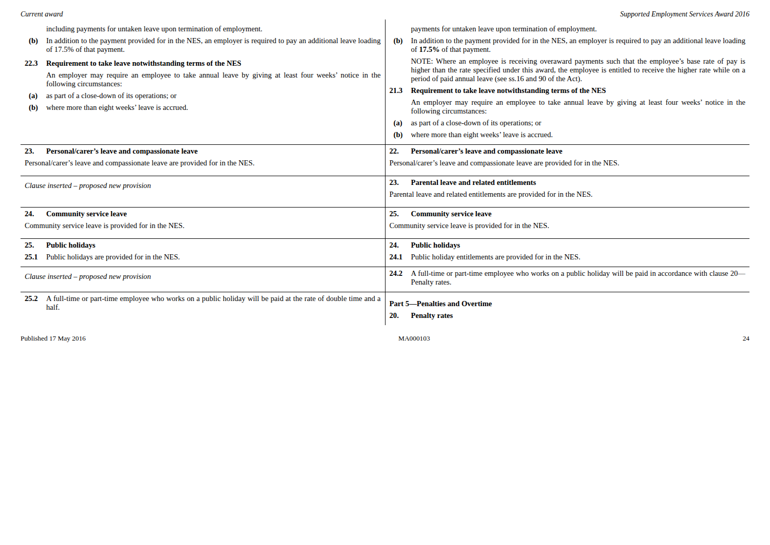Current award
Supported Employment Services Award 2016
| including payments for untaken leave upon termination of employment. (b) In addition to the payment provided for in the NES, an employer is required to pay an additional leave loading of 17.5% of that payment. 22.3 Requirement to take leave notwithstanding terms of the NES An employer may require an employee to take annual leave by giving at least four weeks’ notice in the following circumstances: (a) as part of a close-down of its operations; or (b) where more than eight weeks’ leave is accrued. | payments for untaken leave upon termination of employment. (b) In addition to the payment provided for in the NES, an employer is required to pay an additional leave loading of 17.5% of that payment. NOTE: Where an employee is receiving overaward payments such that the employee’s base rate of pay is higher than the rate specified under this award, the employee is entitled to receive the higher rate while on a period of paid annual leave (see ss.16 and 90 of the Act). 21.3 Requirement to take leave notwithstanding terms of the NES An employer may require an employee to take annual leave by giving at least four weeks’ notice in the following circumstances: (a) as part of a close-down of its operations; or (b) where more than eight weeks’ leave is accrued. |
| 23. Personal/carer’s leave and compassionate leave Personal/carer’s leave and compassionate leave are provided for in the NES. | 22. Personal/carer’s leave and compassionate leave Personal/carer’s leave and compassionate leave are provided for in the NES. |
| Clause inserted – proposed new provision | 23. Parental leave and related entitlements Parental leave and related entitlements are provided for in the NES. |
| 24. Community service leave Community service leave is provided for in the NES. | 25. Community service leave Community service leave is provided for in the NES. |
| 25. Public holidays 25.1 Public holidays are provided for in the NES. | 24. Public holidays 24.1 Public holiday entitlements are provided for in the NES. |
| Clause inserted – proposed new provision | 24.2 A full-time or part-time employee who works on a public holiday will be paid in accordance with clause 20—Penalty rates. |
| 25.2 A full-time or part-time employee who works on a public holiday will be paid at the rate of double time and a half. | Part 5—Penalties and Overtime 20. Penalty rates |
Published 17 May 2016
MA000103
24